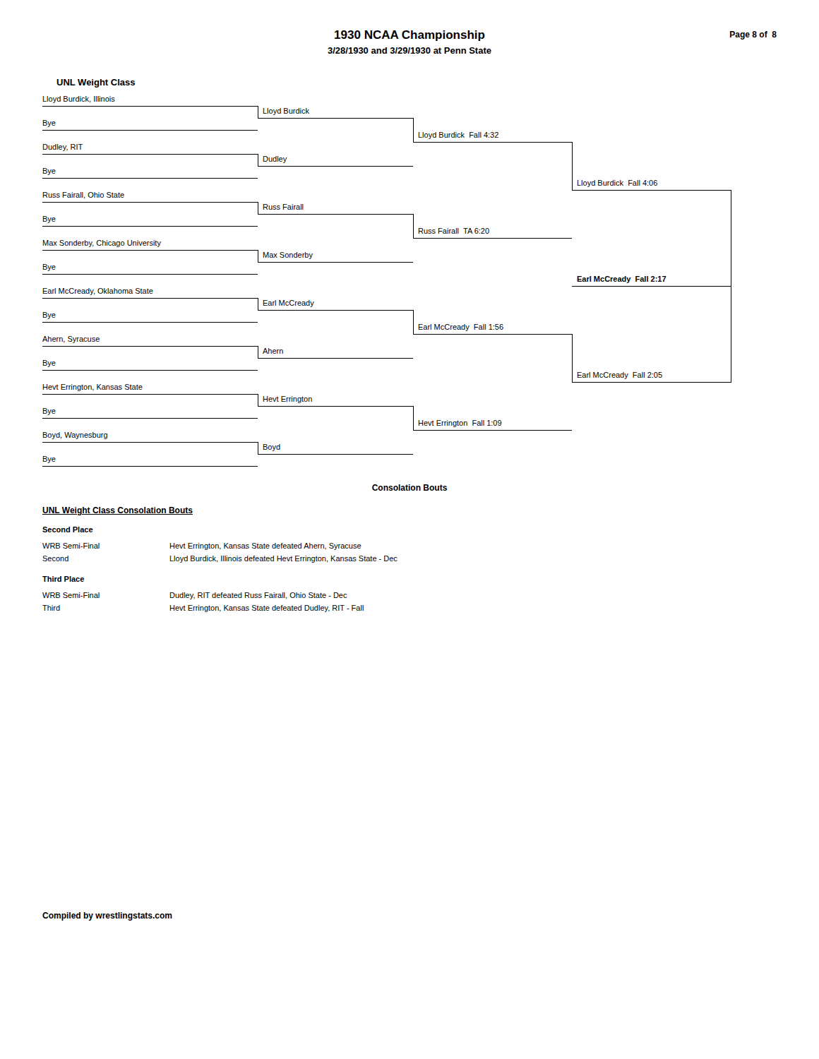1930 NCAA Championship
3/28/1930 and 3/29/1930 at Penn State
Page 8 of 8
UNL Weight Class
Lloyd Burdick, Illinois
Bye
Dudley, RIT
Bye
Russ Fairall, Ohio State
Bye
Max Sonderby, Chicago University
Bye
Earl McCready, Oklahoma State
Bye
Ahern, Syracuse
Bye
Hevt Errington, Kansas State
Bye
Boyd, Waynesburg
Bye
Lloyd Burdick
Dudley
Russ Fairall
Max Sonderby
Earl McCready
Ahern
Hevt Errington
Boyd
Lloyd Burdick Fall 4:32
Russ Fairall TA 6:20
Earl McCready Fall 1:56
Hevt Errington Fall 1:09
Lloyd Burdick Fall 4:06
Earl McCready Fall 2:05
Earl McCready Fall 2:17
Consolation Bouts
UNL Weight Class Consolation Bouts
Second Place
| WRB Semi-Final | Hevt Errington, Kansas State defeated Ahern, Syracuse |
| Second | Lloyd Burdick, Illinois defeated Hevt Errington, Kansas State - Dec |
Third Place
| WRB Semi-Final | Dudley, RIT defeated Russ Fairall, Ohio State - Dec |
| Third | Hevt Errington, Kansas State defeated Dudley, RIT - Fall |
Compiled by wrestlingstats.com